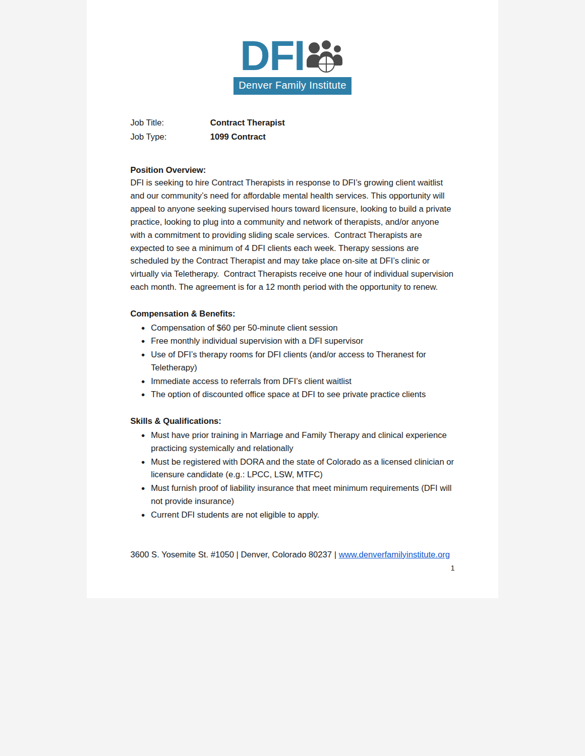DFI
Denver Family Institute
Job Title: Contract Therapist
Job Type: 1099 Contract
Position Overview:
DFI is seeking to hire Contract Therapists in response to DFI’s growing client waitlist and our community’s need for affordable mental health services. This opportunity will appeal to anyone seeking supervised hours toward licensure, looking to build a private practice, looking to plug into a community and network of therapists, and/or anyone with a commitment to providing sliding scale services. Contract Therapists are expected to see a minimum of 4 DFI clients each week. Therapy sessions are scheduled by the Contract Therapist and may take place on-site at DFI’s clinic or virtually via Teletherapy. Contract Therapists receive one hour of individual supervision each month. The agreement is for a 12 month period with the opportunity to renew.
Compensation & Benefits:
Compensation of $60 per 50-minute client session
Free monthly individual supervision with a DFI supervisor
Use of DFI’s therapy rooms for DFI clients (and/or access to Theranest for Teletherapy)
Immediate access to referrals from DFI’s client waitlist
The option of discounted office space at DFI to see private practice clients
Skills & Qualifications:
Must have prior training in Marriage and Family Therapy and clinical experience practicing systemically and relationally
Must be registered with DORA and the state of Colorado as a licensed clinician or licensure candidate (e.g.: LPCC, LSW, MTFC)
Must furnish proof of liability insurance that meet minimum requirements (DFI will not provide insurance)
Current DFI students are not eligible to apply.
3600 S. Yosemite St. #1050 | Denver, Colorado 80237 | www.denverfamilyinstitute.org
1